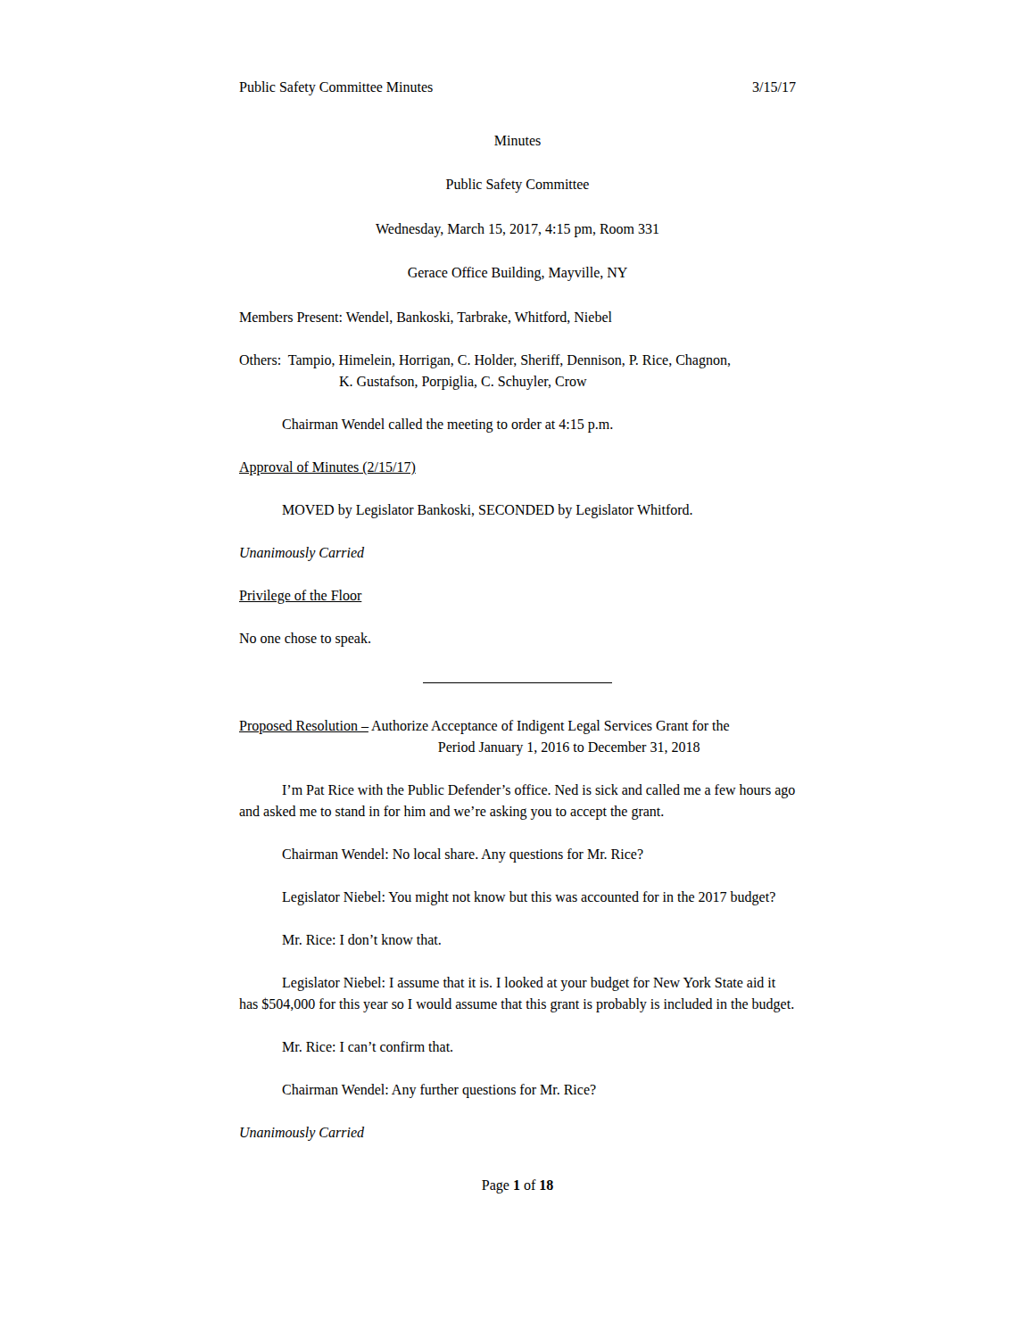Public Safety Committee Minutes
3/15/17
Minutes
Public Safety Committee
Wednesday, March 15, 2017, 4:15 pm, Room 331
Gerace Office Building, Mayville, NY
Members Present: Wendel, Bankoski, Tarbrake, Whitford, Niebel
Others: Tampio, Himelein, Horrigan, C. Holder, Sheriff, Dennison, P. Rice, Chagnon,
K. Gustafson, Porpiglia, C. Schuyler, Crow
Chairman Wendel called the meeting to order at 4:15 p.m.
Approval of Minutes (2/15/17)
MOVED by Legislator Bankoski, SECONDED by Legislator Whitford.
Unanimously Carried
Privilege of the Floor
No one chose to speak.
Proposed Resolution – Authorize Acceptance of Indigent Legal Services Grant for the Period January 1, 2016 to December 31, 2018
I’m Pat Rice with the Public Defender’s office. Ned is sick and called me a few hours ago and asked me to stand in for him and we’re asking you to accept the grant.
Chairman Wendel: No local share. Any questions for Mr. Rice?
Legislator Niebel: You might not know but this was accounted for in the 2017 budget?
Mr. Rice: I don’t know that.
Legislator Niebel: I assume that it is. I looked at your budget for New York State aid it has $504,000 for this year so I would assume that this grant is probably is included in the budget.
Mr. Rice: I can’t confirm that.
Chairman Wendel: Any further questions for Mr. Rice?
Unanimously Carried
Page 1 of 18